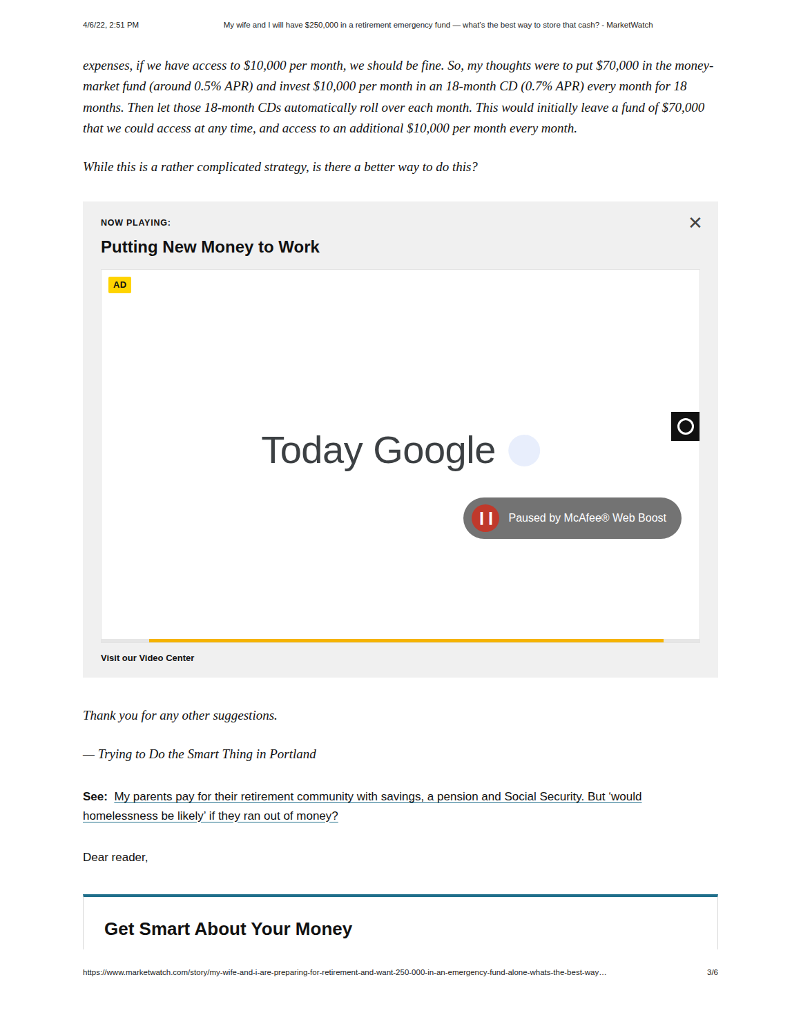4/6/22, 2:51 PM
My wife and I will have $250,000 in a retirement emergency fund — what’s the best way to store that cash? - MarketWatch
expenses, if we have access to $10,000 per month, we should be fine. So, my thoughts were to put $70,000 in the money-market fund (around 0.5% APR) and invest $10,000 per month in an 18-month CD (0.7% APR) every month for 18 months. Then let those 18-month CDs automatically roll over each month. This would initially leave a fund of $70,000 that we could access at any time, and access to an additional $10,000 per month every month.
While this is a rather complicated strategy, is there a better way to do this?
✕
NOW PLAYING:
Putting New Money to Work
AD
Today Google
❙❙
Paused by McAfee® Web Boost
Visit our Video Center
Thank you for any other suggestions.
— Trying to Do the Smart Thing in Portland
See: My parents pay for their retirement community with savings, a pension and Social Security. But ‘would homelessness be likely’ if they ran out of money?
Dear reader,
Get Smart About Your Money
https://www.marketwatch.com/story/my-wife-and-i-are-preparing-for-retirement-and-want-250-000-in-an-emergency-fund-alone-whats-the-best-way…
3/6